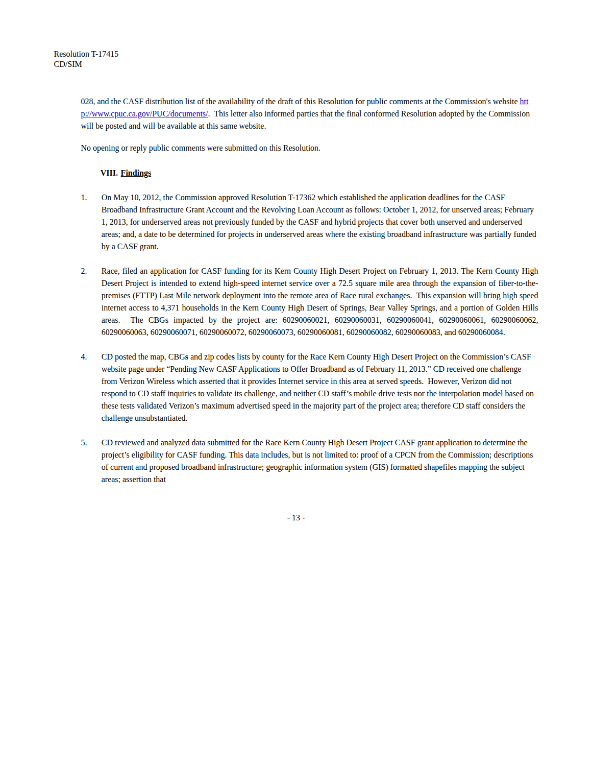Resolution T-17415
CD/SIM
028, and the CASF distribution list of the availability of the draft of this Resolution for public comments at the Commission's website http://www.cpuc.ca.gov/PUC/documents/. This letter also informed parties that the final conformed Resolution adopted by the Commission will be posted and will be available at this same website.
No opening or reply public comments were submitted on this Resolution.
VIII. Findings
1. On May 10, 2012, the Commission approved Resolution T-17362 which established the application deadlines for the CASF Broadband Infrastructure Grant Account and the Revolving Loan Account as follows: October 1, 2012, for unserved areas; February 1, 2013, for underserved areas not previously funded by the CASF and hybrid projects that cover both unserved and underserved areas; and, a date to be determined for projects in underserved areas where the existing broadband infrastructure was partially funded by a CASF grant.
2. Race, filed an application for CASF funding for its Kern County High Desert Project on February 1, 2013. The Kern County High Desert Project is intended to extend high-speed internet service over a 72.5 square mile area through the expansion of fiber-to-the-premises (FTTP) Last Mile network deployment into the remote area of Race rural exchanges. This expansion will bring high speed internet access to 4,371 households in the Kern County High Desert of Springs, Bear Valley Springs, and a portion of Golden Hills areas. The CBGs impacted by the project are: 60290060021, 60290060031, 60290060041, 60290060061, 60290060062, 60290060063, 60290060071, 60290060072, 60290060073, 60290060081, 60290060082, 60290060083, and 60290060084.
4. CD posted the map, CBGs and zip codes lists by county for the Race Kern County High Desert Project on the Commission’s CASF website page under “Pending New CASF Applications to Offer Broadband as of February 11, 2013.” CD received one challenge from Verizon Wireless which asserted that it provides Internet service in this area at served speeds. However, Verizon did not respond to CD staff inquiries to validate its challenge, and neither CD staff’s mobile drive tests nor the interpolation model based on these tests validated Verizon’s maximum advertised speed in the majority part of the project area; therefore CD staff considers the challenge unsubstantiated.
5. CD reviewed and analyzed data submitted for the Race Kern County High Desert Project CASF grant application to determine the project’s eligibility for CASF funding. This data includes, but is not limited to: proof of a CPCN from the Commission; descriptions of current and proposed broadband infrastructure; geographic information system (GIS) formatted shapefiles mapping the subject areas; assertion that
- 13 -